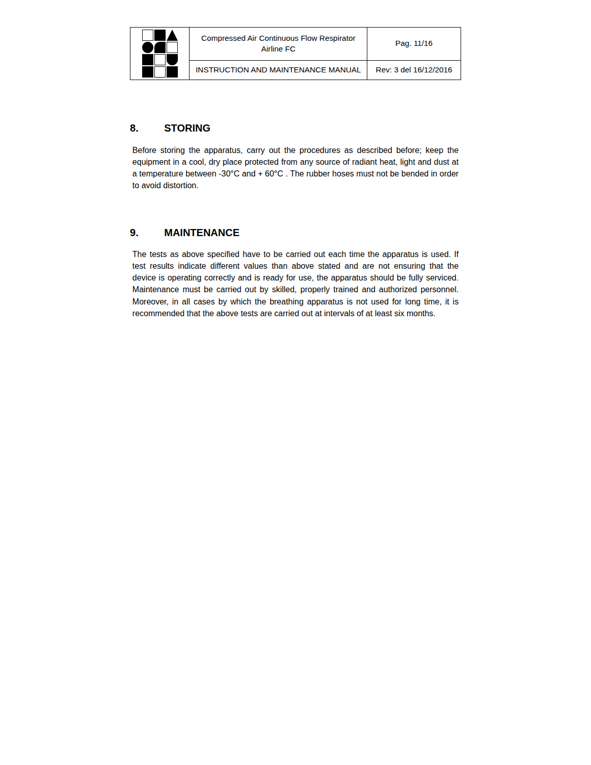| | Compressed Air Continuous Flow Respirator Airline FC | Pag. 11/16 |
| INSTRUCTION AND MAINTENANCE MANUAL | Rev: 3 del 16/12/2016 |
8. STORING
Before storing the apparatus, carry out the procedures as described before; keep the equipment in a cool, dry place protected from any source of radiant heat, light and dust at a temperature between -30°C and + 60°C . The rubber hoses must not be bended in order to avoid distortion.
9. MAINTENANCE
The tests as above specified have to be carried out each time the apparatus is used. If test results indicate different values than above stated and are not ensuring that the device is operating correctly and is ready for use, the apparatus should be fully serviced. Maintenance must be carried out by skilled, properly trained and authorized personnel. Moreover, in all cases by which the breathing apparatus is not used for long time, it is recommended that the above tests are carried out at intervals of at least six months.